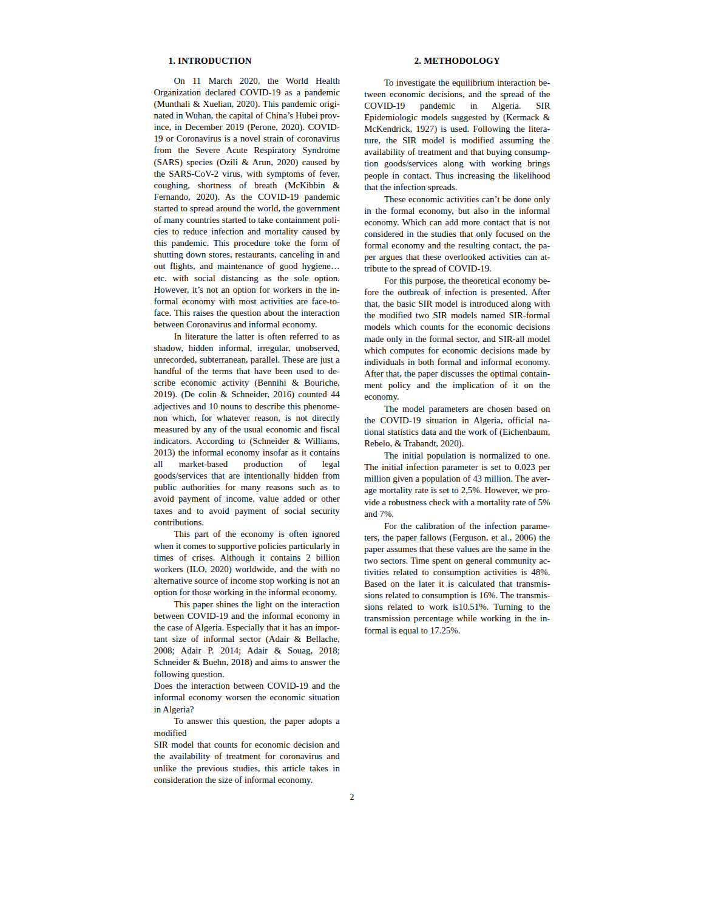1. INTRODUCTION
On 11 March 2020, the World Health Organization declared COVID-19 as a pandemic (Munthali & Xuelian, 2020). This pandemic originated in Wuhan, the capital of China’s Hubei province, in December 2019 (Perone, 2020). COVID-19 or Coronavirus is a novel strain of coronavirus from the Severe Acute Respiratory Syndrome (SARS) species (Ozili & Arun, 2020) caused by the SARS-CoV-2 virus, with symptoms of fever, coughing, shortness of breath (McKibbin & Fernando, 2020). As the COVID-19 pandemic started to spread around the world, the government of many countries started to take containment policies to reduce infection and mortality caused by this pandemic. This procedure toke the form of shutting down stores, restaurants, canceling in and out flights, and maintenance of good hygiene… etc. with social distancing as the sole option. However, it’s not an option for workers in the informal economy with most activities are face-to-face. This raises the question about the interaction between Coronavirus and informal economy.
In literature the latter is often referred to as shadow, hidden informal, irregular, unobserved, unrecorded, subterranean, parallel. These are just a handful of the terms that have been used to describe economic activity (Bennihi & Bouriche, 2019). (De colin & Schneider, 2016) counted 44 adjectives and 10 nouns to describe this phenomenon which, for whatever reason, is not directly measured by any of the usual economic and fiscal indicators. According to (Schneider & Williams, 2013) the informal economy insofar as it contains all market-based production of legal goods/services that are intentionally hidden from public authorities for many reasons such as to avoid payment of income, value added or other taxes and to avoid payment of social security contributions.
This part of the economy is often ignored when it comes to supportive policies particularly in times of crises. Although it contains 2 billion workers (ILO, 2020) worldwide, and the with no alternative source of income stop working is not an option for those working in the informal economy.
This paper shines the light on the interaction between COVID-19 and the informal economy in the case of Algeria. Especially that it has an important size of informal sector (Adair & Bellache, 2008; Adair P. 2014; Adair & Souag, 2018; Schneider & Buehn, 2018) and aims to answer the following question.
Does the interaction between COVID-19 and the informal economy worsen the economic situation in Algeria?
To answer this question, the paper adopts a modified
SIR model that counts for economic decision and the availability of treatment for coronavirus and unlike the previous studies, this article takes in consideration the size of informal economy.
2. METHODOLOGY
To investigate the equilibrium interaction between economic decisions, and the spread of the COVID-19 pandemic in Algeria. SIR Epidemiologic models suggested by (Kermack & McKendrick, 1927) is used. Following the literature, the SIR model is modified assuming the availability of treatment and that buying consumption goods/services along with working brings people in contact. Thus increasing the likelihood that the infection spreads.
These economic activities can’t be done only in the formal economy, but also in the informal economy. Which can add more contact that is not considered in the studies that only focused on the formal economy and the resulting contact, the paper argues that these overlooked activities can attribute to the spread of COVID-19.
For this purpose, the theoretical economy before the outbreak of infection is presented. After that, the basic SIR model is introduced along with the modified two SIR models named SIR-formal models which counts for the economic decisions made only in the formal sector, and SIR-all model which computes for economic decisions made by individuals in both formal and informal economy. After that, the paper discusses the optimal containment policy and the implication of it on the economy.
The model parameters are chosen based on the COVID-19 situation in Algeria, official national statistics data and the work of (Eichenbaum, Rebelo, & Trabandt, 2020).
The initial population is normalized to one. The initial infection parameter is set to 0.023 per million given a population of 43 million. The average mortality rate is set to 2,5%. However, we provide a robustness check with a mortality rate of 5% and 7%.
For the calibration of the infection parameters, the paper fallows (Ferguson, et al., 2006) the paper assumes that these values are the same in the two sectors. Time spent on general community activities related to consumption activities is 48%. Based on the later it is calculated that transmissions related to consumption is 16%. The transmissions related to work is10.51%. Turning to the transmission percentage while working in the informal is equal to 17.25%.
2